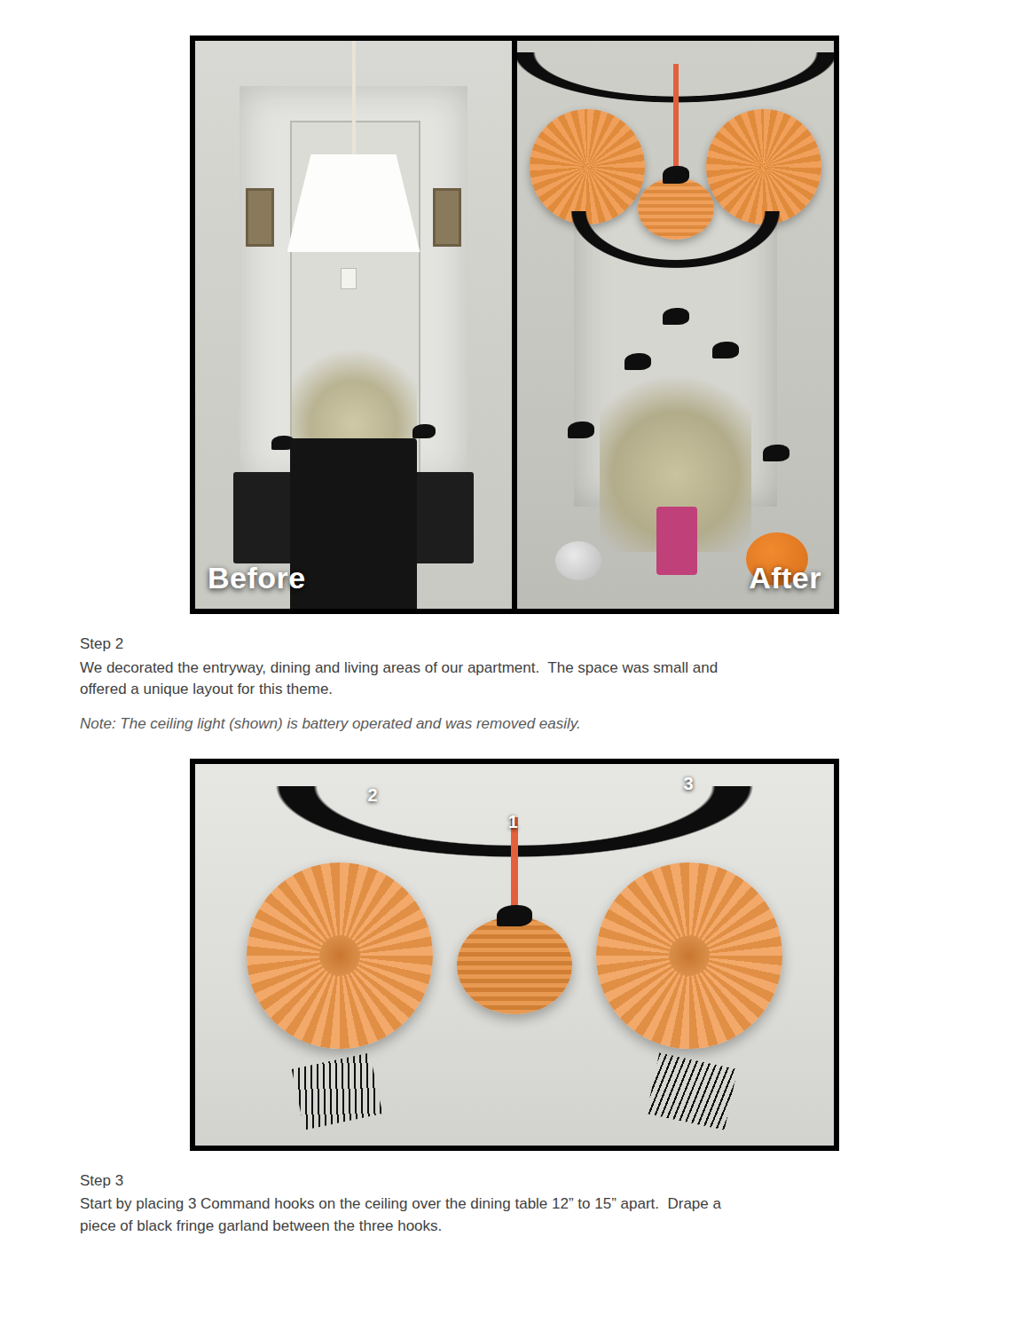Before
After
Step 2
We decorated the entryway, dining and living areas of our apartment. The space was small and offered a unique layout for this theme.
Note: The ceiling light (shown) is battery operated and was removed easily.
1 2 3
Step 3
Start by placing 3 Command hooks on the ceiling over the dining table 12” to 15” apart. Drape a piece of black fringe garland between the three hooks.